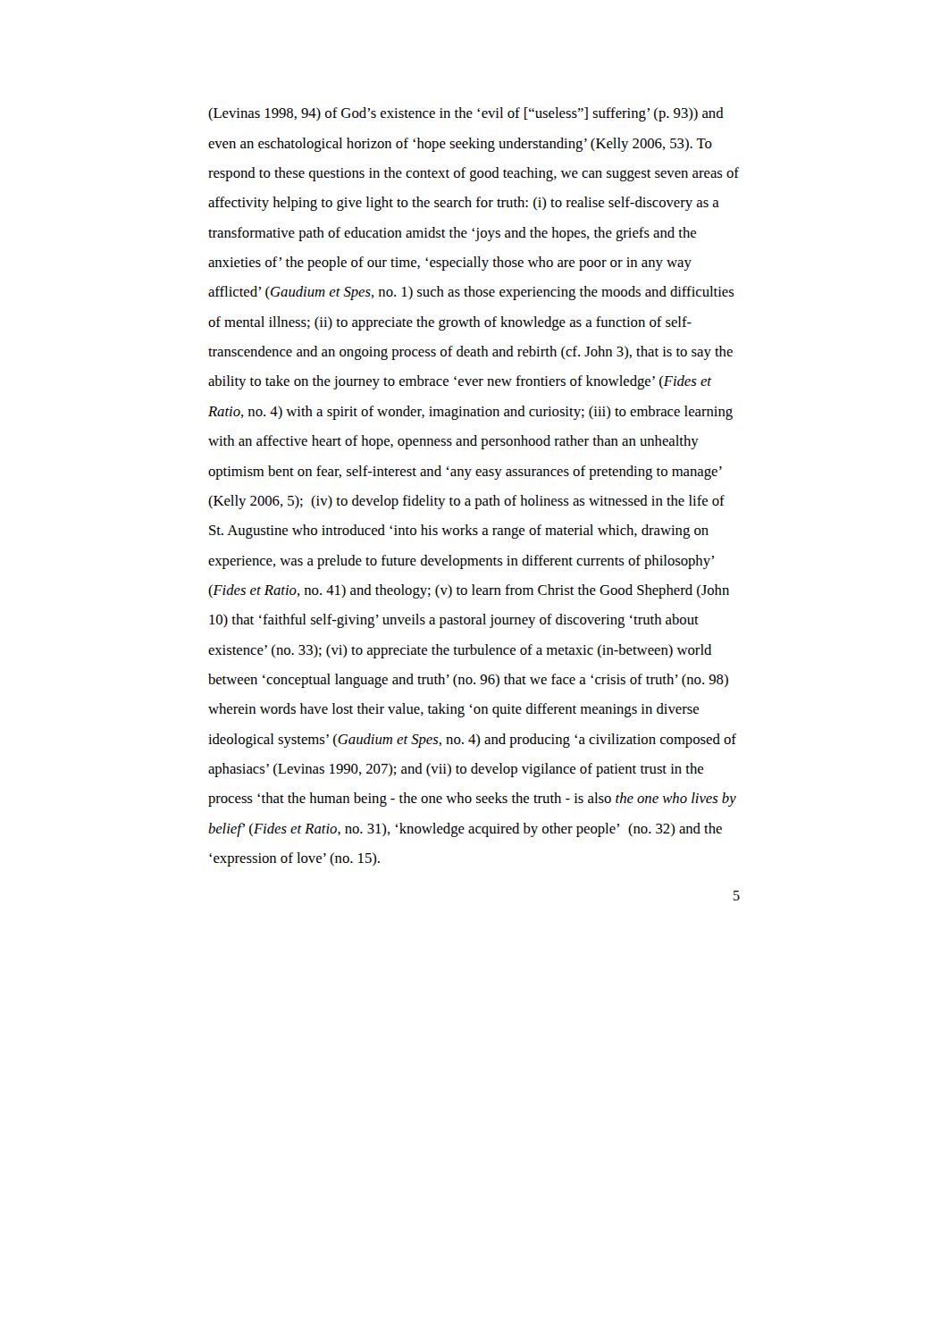(Levinas 1998, 94) of God’s existence in the ‘evil of [“useless”] suffering’ (p. 93)) and even an eschatological horizon of ‘hope seeking understanding’ (Kelly 2006, 53). To respond to these questions in the context of good teaching, we can suggest seven areas of affectivity helping to give light to the search for truth: (i) to realise self-discovery as a transformative path of education amidst the ‘joys and the hopes, the griefs and the anxieties of’ the people of our time, ‘especially those who are poor or in any way afflicted’ (Gaudium et Spes, no. 1) such as those experiencing the moods and difficulties of mental illness; (ii) to appreciate the growth of knowledge as a function of self-transcendence and an ongoing process of death and rebirth (cf. John 3), that is to say the ability to take on the journey to embrace ‘ever new frontiers of knowledge’ (Fides et Ratio, no. 4) with a spirit of wonder, imagination and curiosity; (iii) to embrace learning with an affective heart of hope, openness and personhood rather than an unhealthy optimism bent on fear, self-interest and ‘any easy assurances of pretending to manage’ (Kelly 2006, 5); (iv) to develop fidelity to a path of holiness as witnessed in the life of St. Augustine who introduced ‘into his works a range of material which, drawing on experience, was a prelude to future developments in different currents of philosophy’ (Fides et Ratio, no. 41) and theology; (v) to learn from Christ the Good Shepherd (John 10) that ‘faithful self-giving’ unveils a pastoral journey of discovering ‘truth about existence’ (no. 33); (vi) to appreciate the turbulence of a metaxic (in-between) world between ‘conceptual language and truth’ (no. 96) that we face a ‘crisis of truth’ (no. 98) wherein words have lost their value, taking ‘on quite different meanings in diverse ideological systems’ (Gaudium et Spes, no. 4) and producing ‘a civilization composed of aphasiacs’ (Levinas 1990, 207); and (vii) to develop vigilance of patient trust in the process ‘that the human being - the one who seeks the truth - is also the one who lives by belief’ (Fides et Ratio, no. 31), ‘knowledge acquired by other people’ (no. 32) and the ‘expression of love’ (no. 15).
5